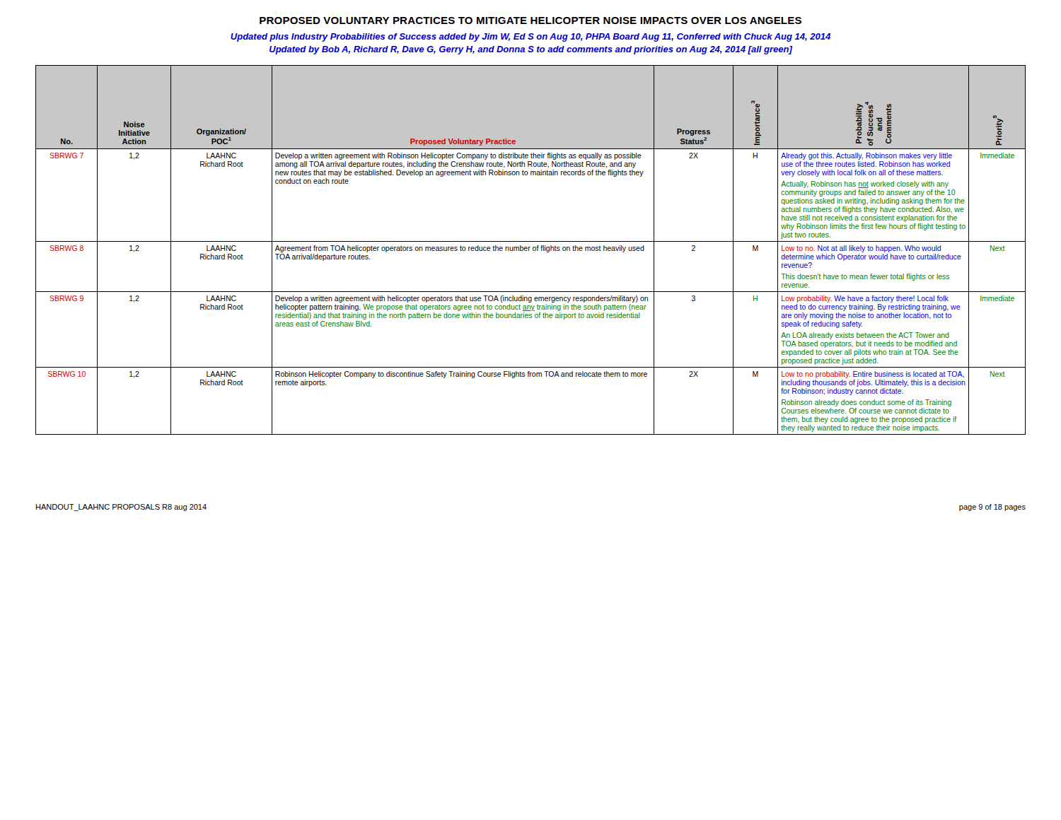PROPOSED VOLUNTARY PRACTICES TO MITIGATE HELICOPTER NOISE IMPACTS OVER LOS ANGELES
Updated plus Industry Probabilities of Success added by Jim W, Ed S on Aug 10, PHPA Board Aug 11, Conferred with Chuck Aug 14, 2014
Updated by Bob A, Richard R, Dave G, Gerry H, and Donna S to add comments and priorities on Aug 24, 2014 [all green]
| No. | Noise Initiative Action | Organization/ POC 1 | Proposed Voluntary Practice | Progress Status 2 | Importance 3 | Probability of Success 4 and Comments | Priority 5 |
| --- | --- | --- | --- | --- | --- | --- | --- |
| SBRWG 7 | 1,2 | LAAHNC Richard Root | Develop a written agreement with Robinson Helicopter Company to distribute their flights as equally as possible among all TOA arrival departure routes, including the Crenshaw route, North Route, Northeast Route, and any new routes that may be established. Develop an agreement with Robinson to maintain records of the flights they conduct on each route | 2X | H | Already got this. Actually, Robinson makes very little use of the three routes listed. Robinson has worked very closely with local folk on all of these matters. Actually, Robinson has not worked closely with any community groups and failed to answer any of the 10 questions asked in writing, including asking them for the actual numbers of flights they have conducted. Also, we have still not received a consistent explanation for the why Robinson limits the first few hours of flight testing to just two routes. | Immediate |
| SBRWG 8 | 1,2 | LAAHNC Richard Root | Agreement from TOA helicopter operators on measures to reduce the number of flights on the most heavily used TOA arrival/departure routes. | 2 | M | Low to no. Not at all likely to happen. Who would determine which Operator would have to curtail/reduce revenue? This doesn't have to mean fewer total flights or less revenue. | Next |
| SBRWG 9 | 1,2 | LAAHNC Richard Root | Develop a written agreement with helicopter operators that use TOA (including emergency responders/military) on helicopter pattern training. We propose that operators agree not to conduct any training in the south pattern (near residential) and that training in the north pattern be done within the boundaries of the airport to avoid residential areas east of Crenshaw Blvd. | 3 | H | Low probability. We have a factory there! Local folk need to do currency training. By restricting training, we are only moving the noise to another location, not to speak of reducing safety. An LOA already exists between the ACT Tower and TOA based operators, but it needs to be modified and expanded to cover all pilots who train at TOA. See the proposed practice just added. | Immediate |
| SBRWG 10 | 1,2 | LAAHNC Richard Root | Robinson Helicopter Company to discontinue Safety Training Course Flights from TOA and relocate them to more remote airports. | 2X | M | Low to no probability. Entire business is located at TOA, including thousands of jobs. Ultimately, this is a decision for Robinson; industry cannot dictate. Robinson already does conduct some of its Training Courses elsewhere. Of course we cannot dictate to them, but they could agree to the proposed practice if they really wanted to reduce their noise impacts. | Next |
HANDOUT_LAAHNC PROPOSALS R8 aug 2014
page 9 of 18 pages